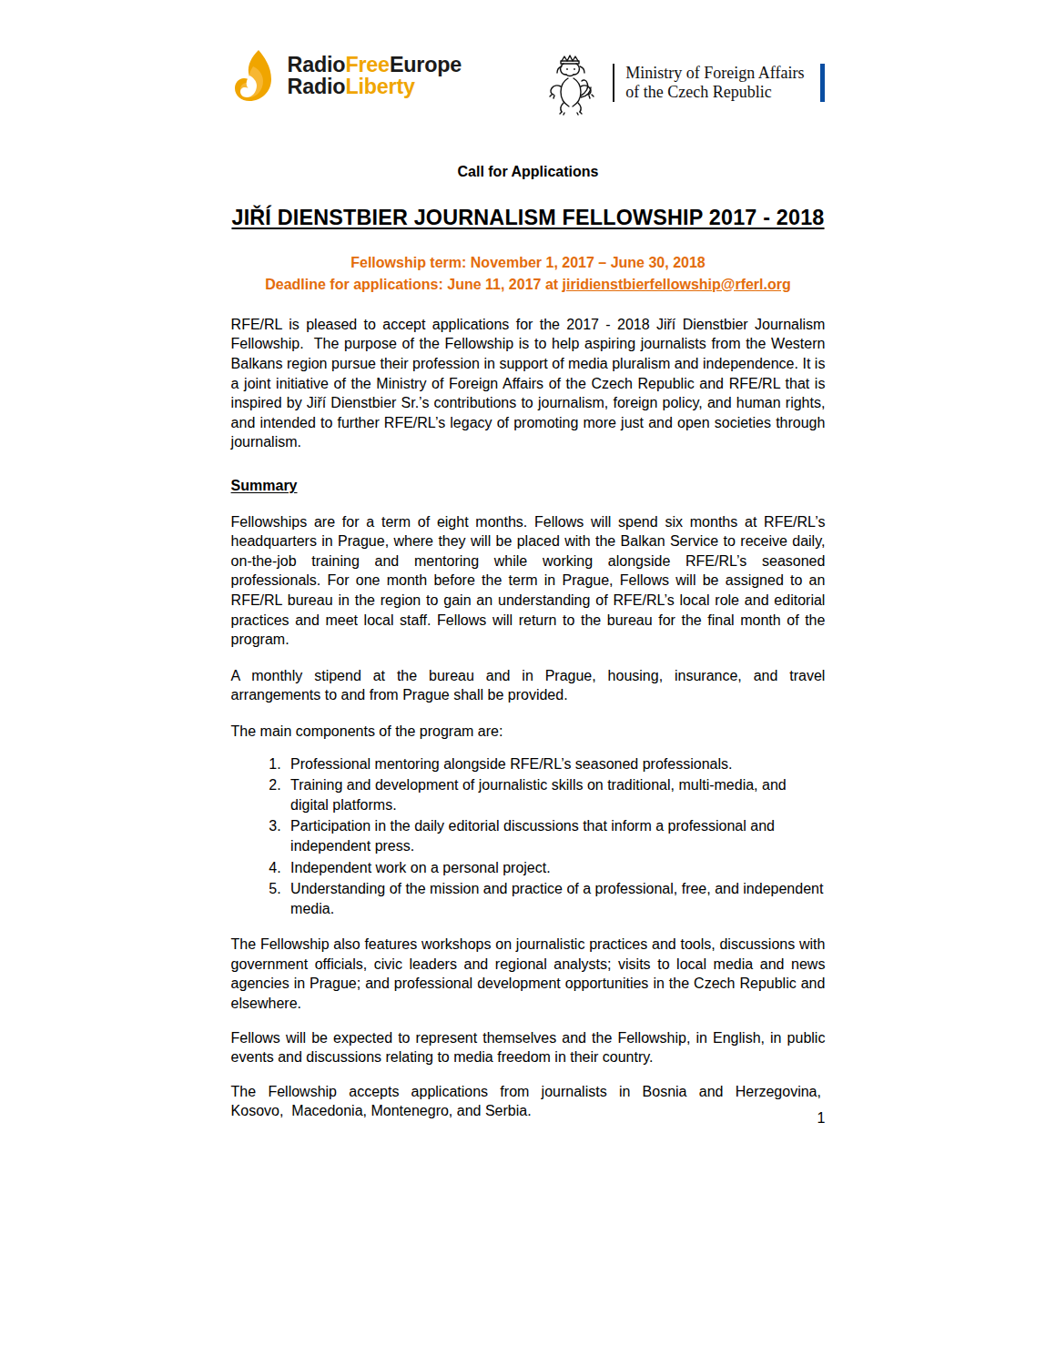RadioFree Europe
RadioLiberty
Ministry of Foreign Affairs of the Czech Republic
Call for Applications
JIŘÍ DIENSTBIER JOURNALISM FELLOWSHIP 2017 - 2018
Fellowship term: November 1, 2017 – June 30, 2018
Deadline for applications: June 11, 2017 at jiridienstbierfellowship@rferl.org
RFE/RL is pleased to accept applications for the 2017 - 2018 Jiří Dienstbier Journalism Fellowship. The purpose of the Fellowship is to help aspiring journalists from the Western Balkans region pursue their profession in support of media pluralism and independence. It is a joint initiative of the Ministry of Foreign Affairs of the Czech Republic and RFE/RL that is inspired by Jiří Dienstbier Sr.’s contributions to journalism, foreign policy, and human rights, and intended to further RFE/RL’s legacy of promoting more just and open societies through journalism.
Summary
Fellowships are for a term of eight months. Fellows will spend six months at RFE/RL’s headquarters in Prague, where they will be placed with the Balkan Service to receive daily, on-the-job training and mentoring while working alongside RFE/RL’s seasoned professionals. For one month before the term in Prague, Fellows will be assigned to an RFE/RL bureau in the region to gain an understanding of RFE/RL’s local role and editorial practices and meet local staff. Fellows will return to the bureau for the final month of the program.
A monthly stipend at the bureau and in Prague, housing, insurance, and travel arrangements to and from Prague shall be provided.
The main components of the program are:
Professional mentoring alongside RFE/RL’s seasoned professionals.
Training and development of journalistic skills on traditional, multi-media, and digital platforms.
Participation in the daily editorial discussions that inform a professional and independent press.
Independent work on a personal project.
Understanding of the mission and practice of a professional, free, and independent media.
The Fellowship also features workshops on journalistic practices and tools, discussions with government officials, civic leaders and regional analysts; visits to local media and news agencies in Prague; and professional development opportunities in the Czech Republic and elsewhere.
Fellows will be expected to represent themselves and the Fellowship, in English, in public events and discussions relating to media freedom in their country.
The Fellowship accepts applications from journalists in Bosnia and Herzegovina, Kosovo, Macedonia, Montenegro, and Serbia.
1